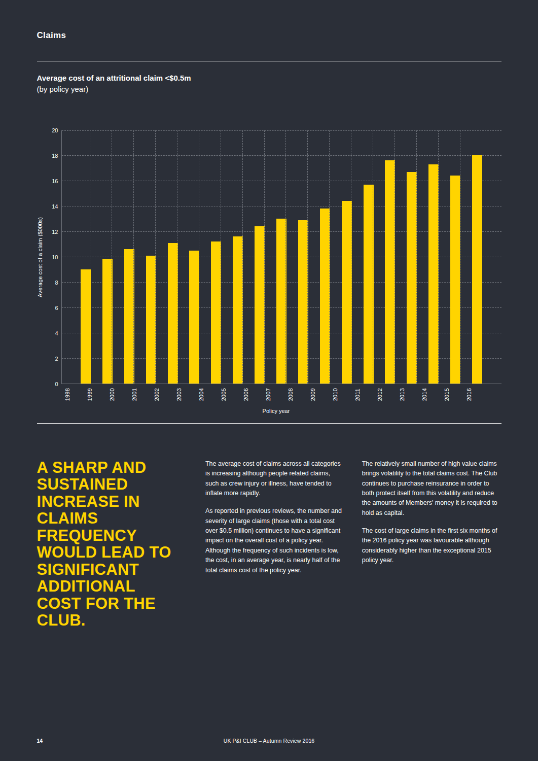Claims
Average cost of an attritional claim <$0.5m (by policy year)
Average cost of a claim ($000s)
20 18 16 14 12 10 8 6 4 2 0
19981999200020012002 20032004200520062007 20082009201020112012 2013201420152016
Policy year
A sharp and sustained increase in claims frequency would lead to significant additional cost for the Club.
The average cost of claims across all categories is increasing although people related claims, such as crew injury or illness, have tended to inflate more rapidly.
As reported in previous reviews, the number and severity of large claims (those with a total cost over $0.5 million) continues to have a significant impact on the overall cost of a policy year. Although the frequency of such incidents is low, the cost, in an average year, is nearly half of the total claims cost of the policy year.
The relatively small number of high value claims brings volatility to the total claims cost. The Club continues to purchase reinsurance in order to both protect itself from this volatility and reduce the amounts of Members' money it is required to hold as capital.
The cost of large claims in the first six months of the 2016 policy year was favourable although considerably higher than the exceptional 2015 policy year.
14
UK P&I CLUB – Autumn Review 2016